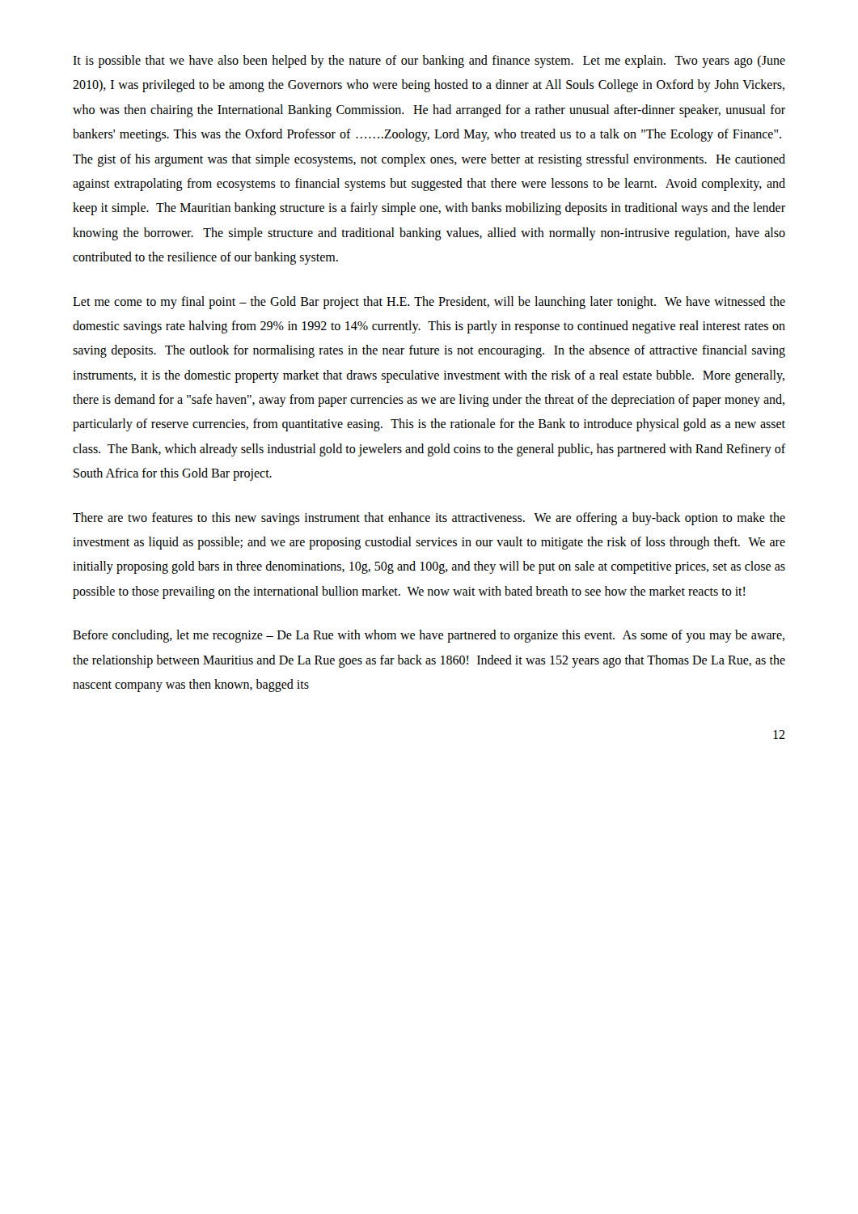It is possible that we have also been helped by the nature of our banking and finance system. Let me explain. Two years ago (June 2010), I was privileged to be among the Governors who were being hosted to a dinner at All Souls College in Oxford by John Vickers, who was then chairing the International Banking Commission. He had arranged for a rather unusual after-dinner speaker, unusual for bankers' meetings. This was the Oxford Professor of …….Zoology, Lord May, who treated us to a talk on "The Ecology of Finance". The gist of his argument was that simple ecosystems, not complex ones, were better at resisting stressful environments. He cautioned against extrapolating from ecosystems to financial systems but suggested that there were lessons to be learnt. Avoid complexity, and keep it simple. The Mauritian banking structure is a fairly simple one, with banks mobilizing deposits in traditional ways and the lender knowing the borrower. The simple structure and traditional banking values, allied with normally non-intrusive regulation, have also contributed to the resilience of our banking system.
Let me come to my final point – the Gold Bar project that H.E. The President, will be launching later tonight. We have witnessed the domestic savings rate halving from 29% in 1992 to 14% currently. This is partly in response to continued negative real interest rates on saving deposits. The outlook for normalising rates in the near future is not encouraging. In the absence of attractive financial saving instruments, it is the domestic property market that draws speculative investment with the risk of a real estate bubble. More generally, there is demand for a "safe haven", away from paper currencies as we are living under the threat of the depreciation of paper money and, particularly of reserve currencies, from quantitative easing. This is the rationale for the Bank to introduce physical gold as a new asset class. The Bank, which already sells industrial gold to jewelers and gold coins to the general public, has partnered with Rand Refinery of South Africa for this Gold Bar project.
There are two features to this new savings instrument that enhance its attractiveness. We are offering a buy-back option to make the investment as liquid as possible; and we are proposing custodial services in our vault to mitigate the risk of loss through theft. We are initially proposing gold bars in three denominations, 10g, 50g and 100g, and they will be put on sale at competitive prices, set as close as possible to those prevailing on the international bullion market. We now wait with bated breath to see how the market reacts to it!
Before concluding, let me recognize – De La Rue with whom we have partnered to organize this event. As some of you may be aware, the relationship between Mauritius and De La Rue goes as far back as 1860! Indeed it was 152 years ago that Thomas De La Rue, as the nascent company was then known, bagged its
12